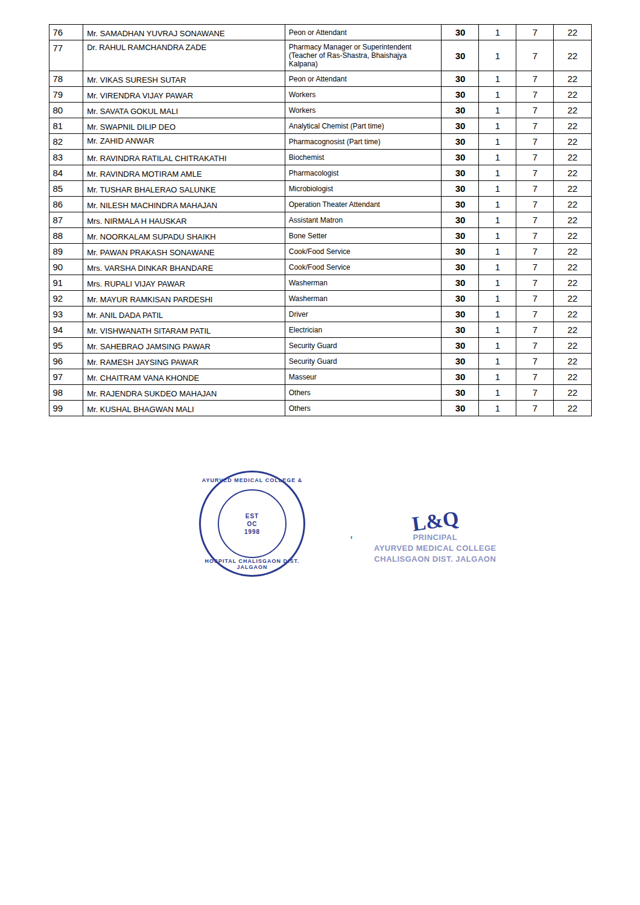| 76 | Mr. SAMADHAN YUVRAJ SONAWANE | Peon or Attendant | 30 | 1 | 7 | 22 |
| 77 | Dr. RAHUL RAMCHANDRA ZADE | Pharmacy Manager or Superintendent (Teacher of Ras-Shastra, Bhaishajya Kalpana) | 30 | 1 | 7 | 22 |
| 78 | Mr. VIKAS SURESH SUTAR | Peon or Attendant | 30 | 1 | 7 | 22 |
| 79 | Mr. VIRENDRA VIJAY PAWAR | Workers | 30 | 1 | 7 | 22 |
| 80 | Mr. SAVATA GOKUL MALI | Workers | 30 | 1 | 7 | 22 |
| 81 | Mr. SWAPNIL DILIP DEO | Analytical Chemist (Part time) | 30 | 1 | 7 | 22 |
| 82 | Mr. ZAHID ANWAR | Pharmacognosist (Part time) | 30 | 1 | 7 | 22 |
| 83 | Mr. RAVINDRA RATILAL CHITRAKATHI | Biochemist | 30 | 1 | 7 | 22 |
| 84 | Mr. RAVINDRA MOTIRAM AMLE | Pharmacologist | 30 | 1 | 7 | 22 |
| 85 | Mr. TUSHAR BHALERAO SALUNKE | Microbiologist | 30 | 1 | 7 | 22 |
| 86 | Mr. NILESH MACHINDRA MAHAJAN | Operation Theater Attendant | 30 | 1 | 7 | 22 |
| 87 | Mrs. NIRMALA H HAUSKAR | Assistant Matron | 30 | 1 | 7 | 22 |
| 88 | Mr. NOORKALAM SUPADU SHAIKH | Bone Setter | 30 | 1 | 7 | 22 |
| 89 | Mr. PAWAN PRAKASH SONAWANE | Cook/Food Service | 30 | 1 | 7 | 22 |
| 90 | Mrs. VARSHA DINKAR BHANDARE | Cook/Food Service | 30 | 1 | 7 | 22 |
| 91 | Mrs. RUPALI VIJAY PAWAR | Washerman | 30 | 1 | 7 | 22 |
| 92 | Mr. MAYUR RAMKISAN PARDESHI | Washerman | 30 | 1 | 7 | 22 |
| 93 | Mr. ANIL DADA PATIL | Driver | 30 | 1 | 7 | 22 |
| 94 | Mr. VISHWANATH SITARAM PATIL | Electrician | 30 | 1 | 7 | 22 |
| 95 | Mr. SAHEBRAO JAMSING PAWAR | Security Guard | 30 | 1 | 7 | 22 |
| 96 | Mr. RAMESH JAYSING PAWAR | Security Guard | 30 | 1 | 7 | 22 |
| 97 | Mr. CHAITRAM VANA KHONDE | Masseur | 30 | 1 | 7 | 22 |
| 98 | Mr. RAJENDRA SUKDEO MAHAJAN | Others | 30 | 1 | 7 | 22 |
| 99 | Mr. KUSHAL BHAGWAN MALI | Others | 30 | 1 | 7 | 22 |
AYURVED MEDICAL COLLEGE &
EST
OC
1998
HOSPITAL CHALISGAON DIST. JALGAON
,
L&Q
PRINCIPAL
AYURVED MEDICAL COLLEGE
CHALISGAON DIST. JALGAON